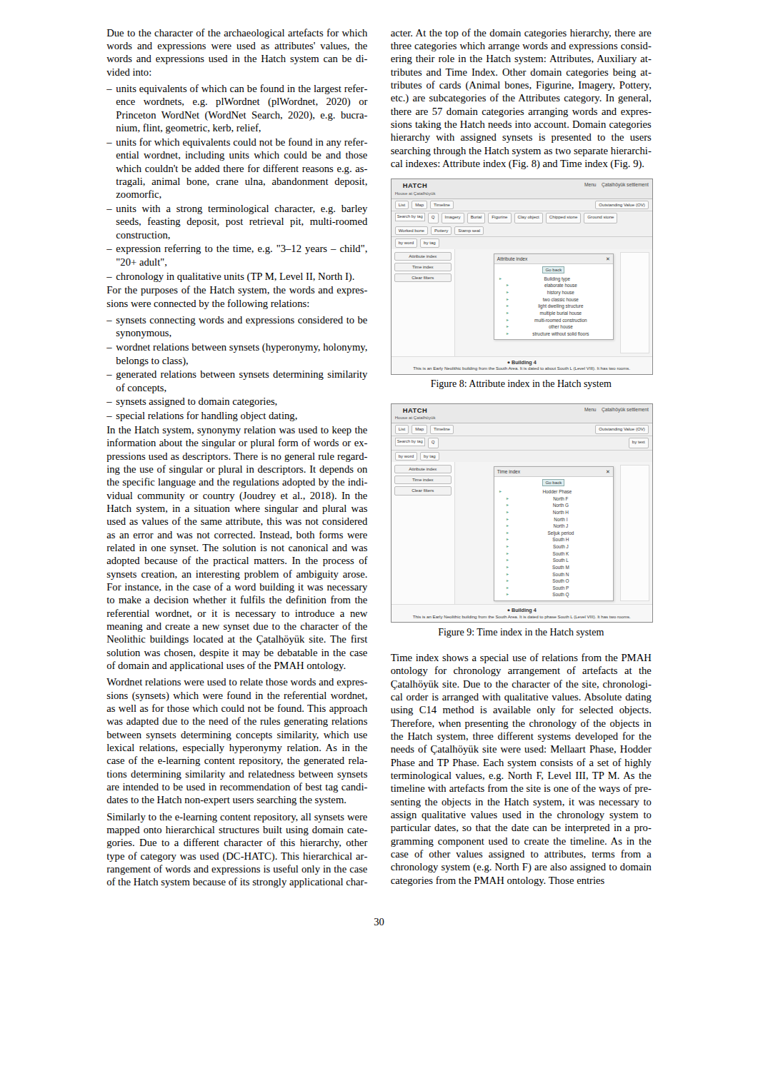Due to the character of the archaeological artefacts for which words and expressions were used as attributes' values, the words and expressions used in the Hatch system can be divided into:
units equivalents of which can be found in the largest reference wordnets, e.g. plWordnet (plWordnet, 2020) or Princeton WordNet (WordNet Search, 2020), e.g. bucranium, flint, geometric, kerb, relief,
units for which equivalents could not be found in any referential wordnet, including units which could be and those which couldn't be added there for different reasons e.g. astragali, animal bone, crane ulna, abandonment deposit, zoomorfic,
units with a strong terminological character, e.g. barley seeds, feasting deposit, post retrieval pit, multi-roomed construction,
expression referring to the time, e.g. "3–12 years – child", "20+ adult",
chronology in qualitative units (TP M, Level II, North I).
For the purposes of the Hatch system, the words and expressions were connected by the following relations:
synsets connecting words and expressions considered to be synonymous,
wordnet relations between synsets (hyperonymy, holonymy, belongs to class),
generated relations between synsets determining similarity of concepts,
synsets assigned to domain categories,
special relations for handling object dating,
In the Hatch system, synonymy relation was used to keep the information about the singular or plural form of words or expressions used as descriptors. There is no general rule regarding the use of singular or plural in descriptors. It depends on the specific language and the regulations adopted by the individual community or country (Joudrey et al., 2018). In the Hatch system, in a situation where singular and plural was used as values of the same attribute, this was not considered as an error and was not corrected. Instead, both forms were related in one synset. The solution is not canonical and was adopted because of the practical matters. In the process of synsets creation, an interesting problem of ambiguity arose. For instance, in the case of a word building it was necessary to make a decision whether it fulfils the definition from the referential wordnet, or it is necessary to introduce a new meaning and create a new synset due to the character of the Neolithic buildings located at the Çatalhöyük site. The first solution was chosen, despite it may be debatable in the case of domain and applicational uses of the PMAH ontology.
Wordnet relations were used to relate those words and expressions (synsets) which were found in the referential wordnet, as well as for those which could not be found. This approach was adapted due to the need of the rules generating relations between synsets determining concepts similarity, which use lexical relations, especially hyperonymy relation. As in the case of the e-learning content repository, the generated relations determining similarity and relatedness between synsets are intended to be used in recommendation of best tag candidates to the Hatch non-expert users searching the system.
Similarly to the e-learning content repository, all synsets were mapped onto hierarchical structures built using domain categories. Due to a different character of this hierarchy, other type of category was used (DC-HATC). This hierarchical arrangement of words and expressions is useful only in the case of the Hatch system because of its strongly applicational character. At the top of the domain categories hierarchy, there are three categories which arrange words and expressions considering their role in the Hatch system: Attributes, Auxiliary attributes and Time Index. Other domain categories being attributes of cards (Animal bones, Figurine, Imagery, Pottery, etc.) are subcategories of the Attributes category. In general, there are 57 domain categories arranging words and expressions taking the Hatch needs into account. Domain categories hierarchy with assigned synsets is presented to the users searching through the Hatch system as two separate hierarchical indexes: Attribute index (Fig. 8) and Time index (Fig. 9).
HATCH
House at Çatalhöyük
Menu Çatalhöyük settlement
List Map Timeline Outstanding Value (OV)
Search by tag Q Imagery Burial Figurine Clay object Chipped stone Ground stone Worked bone Pottery Stamp seal
by word by tag
Attribute index Time index Clear filters
Attribute index✕
Go back
Building type
elaborate house
history house
two classic house
light dwelling structure
multiple burial house
multi-roomed construction
other house
structure without solid floors
● Building 4
This is an Early Neolithic building from the South Area. It is dated to about South L (Level VIII). It has two rooms.
Figure 8: Attribute index in the Hatch system
HATCH
House at Çatalhöyük
Menu Çatalhöyük settlement
List Map Timeline Outstanding Value (OV)
Search by tag Q by text
by word by tag
Attribute index Time index Clear filters
Time index✕
Go back
Hodder Phase
North F
North G
North H
North I
North J
Seljuk period
South H
South J
South K
South L
South M
South N
South O
South P
South Q
● Building 4
This is an Early Neolithic building from the South Area. It is dated to phase South L (Level VIII). It has two rooms.
Figure 9: Time index in the Hatch system
Time index shows a special use of relations from the PMAH ontology for chronology arrangement of artefacts at the Çatalhöyük site. Due to the character of the site, chronological order is arranged with qualitative values. Absolute dating using C14 method is available only for selected objects. Therefore, when presenting the chronology of the objects in the Hatch system, three different systems developed for the needs of Çatalhöyük site were used: Mellaart Phase, Hodder Phase and TP Phase. Each system consists of a set of highly terminological values, e.g. North F, Level III, TP M. As the timeline with artefacts from the site is one of the ways of presenting the objects in the Hatch system, it was necessary to assign qualitative values used in the chronology system to particular dates, so that the date can be interpreted in a programming component used to create the timeline. As in the case of other values assigned to attributes, terms from a chronology system (e.g. North F) are also assigned to domain categories from the PMAH ontology. Those entries
30